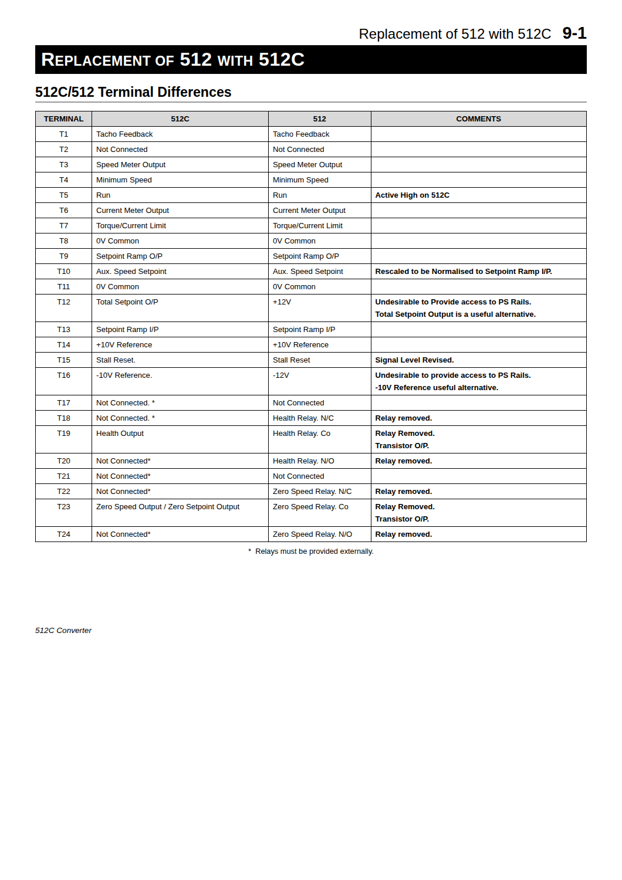Replacement of 512 with 512C 9-1
REPLACEMENT OF 512 WITH 512C
512C/512 Terminal Differences
| TERMINAL | 512C | 512 | COMMENTS |
| --- | --- | --- | --- |
| T1 | Tacho Feedback | Tacho Feedback | |
| T2 | Not Connected | Not Connected | |
| T3 | Speed Meter Output | Speed Meter Output | |
| T4 | Minimum Speed | Minimum Speed | |
| T5 | Run | Run | Active High on 512C |
| T6 | Current Meter Output | Current Meter Output | |
| T7 | Torque/Current Limit | Torque/Current Limit | |
| T8 | 0V Common | 0V Common | |
| T9 | Setpoint Ramp O/P | Setpoint Ramp O/P | |
| T10 | Aux. Speed Setpoint | Aux. Speed Setpoint | Rescaled to be Normalised to Setpoint Ramp I/P. |
| T11 | 0V Common | 0V Common | |
| T12 | Total Setpoint O/P | +12V | Undesirable to Provide access to PS Rails. Total Setpoint Output is a useful alternative. |
| T13 | Setpoint Ramp I/P | Setpoint Ramp I/P | |
| T14 | +10V Reference | +10V Reference | |
| T15 | Stall Reset. | Stall Reset | Signal Level Revised. |
| T16 | -10V Reference. | -12V | Undesirable to provide access to PS Rails. -10V Reference useful alternative. |
| T17 | Not Connected. * | Not Connected | |
| T18 | Not Connected. * | Health Relay. N/C | Relay removed. |
| T19 | Health Output | Health Relay. Co | Relay Removed. Transistor O/P. |
| T20 | Not Connected* | Health Relay. N/O | Relay removed. |
| T21 | Not Connected* | Not Connected | |
| T22 | Not Connected* | Zero Speed Relay. N/C | Relay removed. |
| T23 | Zero Speed Output / Zero Setpoint Output | Zero Speed Relay. Co | Relay Removed. Transistor O/P. |
| T24 | Not Connected* | Zero Speed Relay. N/O | Relay removed. |
* Relays must be provided externally.
512C Converter